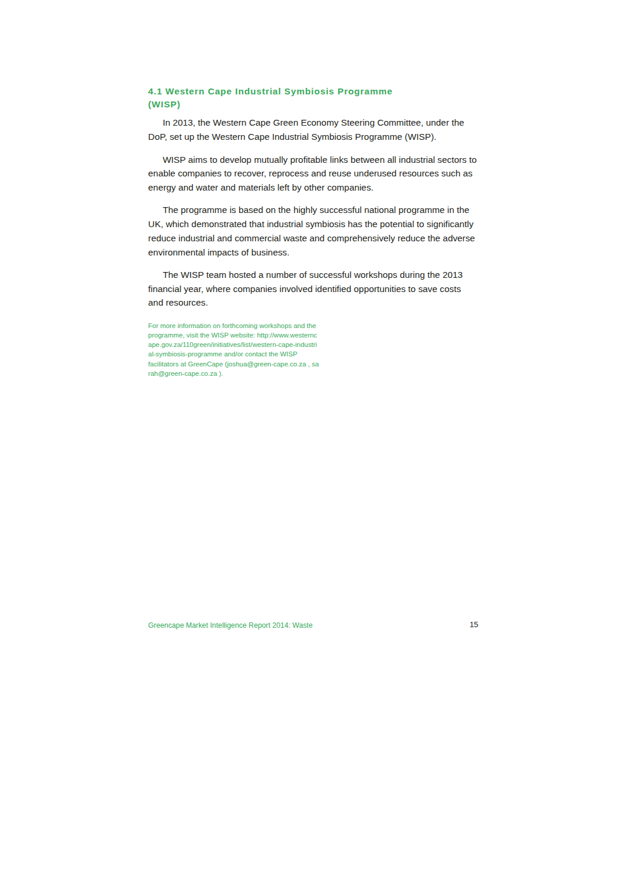4.1 Western Cape Industrial Symbiosis Programme
(WISP)
In 2013, the Western Cape Green Economy Steering Committee, under the DoP, set up the Western Cape Industrial Symbiosis Programme (WISP).
WISP aims to develop mutually profitable links between all industrial sectors to enable companies to recover, reprocess and reuse underused resources such as energy and water and materials left by other companies.
The programme is based on the highly successful national programme in the UK, which demonstrated that industrial symbiosis has the potential to significantly reduce industrial and commercial waste and comprehensively reduce the adverse environmental impacts of business.
The WISP team hosted a number of successful workshops during the 2013 financial year, where companies involved identified opportunities to save costs and resources.
For more information on forthcoming workshops and the programme, visit the WISP website: http://www.westerncape.gov.za/110green/initiatives/list/western-cape-industrial-symbiosis-programme and/or contact the WISP facilitators at GreenCape (joshua@green-cape.co.za , sarah@green-cape.co.za ).
Greencape Market Intelligence Report 2014: Waste
15